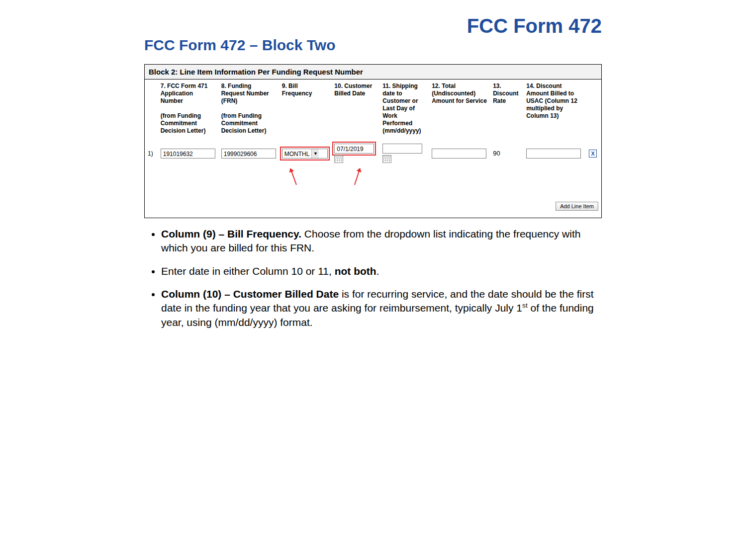FCC Form 472
FCC Form 472 – Block Two
Block 2: Line Item Information Per Funding Request Number
| | 7. FCC Form 471 Application Number (from Funding Commitment Decision Letter) | 8. Funding Request Number (FRN) (from Funding Commitment Decision Letter) | 9. Bill Frequency | 10. Customer Billed Date | 11. Shipping date to Customer or Last Day of Work Performed (mm/dd/yyyy) | 12. Total (Undiscounted) Amount for Service | 13. Discount Rate | 14. Discount Amount Billed to USAC (Column 12 multiplied by Column 13) | |
| --- | --- | --- | --- | --- | --- | --- | --- | --- | --- |
| 1) | 191019632 | 1999029606 | MONTHL ▼ | 07/1/2019 | | | 90 | | X |
| Add Line Item |
Column (9) – Bill Frequency. Choose from the dropdown list indicating the frequency with which you are billed for this FRN.
Enter date in either Column 10 or 11, not both.
Column (10) – Customer Billed Date is for recurring service, and the date should be the first date in the funding year that you are asking for reimbursement, typically July 1st of the funding year, using (mm/dd/yyyy) format.